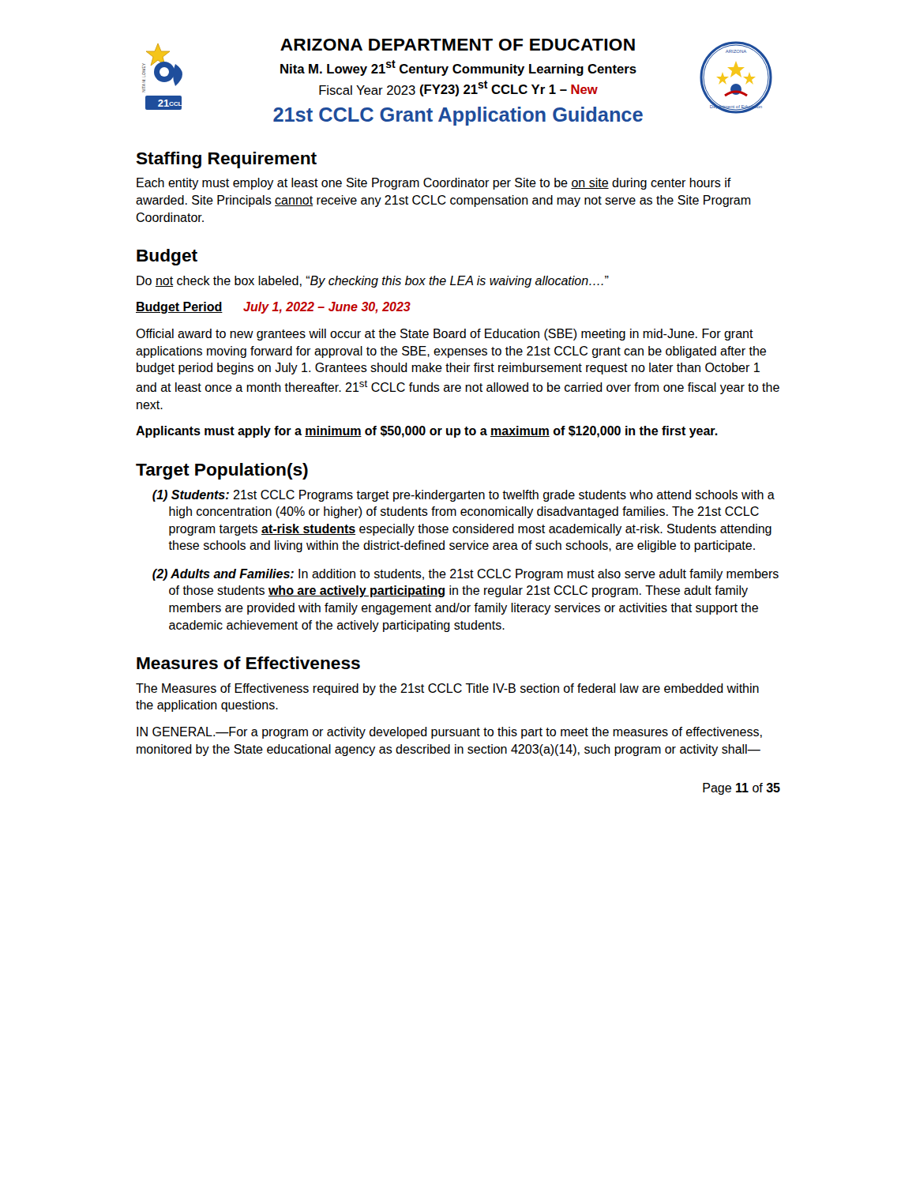| 21 CCLC NITA M. LOWEY | ARIZONA DEPARTMENT OF EDUCATION Nita M. Lowey 21 st Century Community Learning Centers Fiscal Year 2023 (FY23) 21 st CCLC Yr 1 – New 21st CCLC Grant Application Guidance | ARIZONA Department of Education |
Staffing Requirement
Each entity must employ at least one Site Program Coordinator per Site to be on site during center hours if awarded. Site Principals cannot receive any 21st CCLC compensation and may not serve as the Site Program Coordinator.
Budget
Do not check the box labeled, “By checking this box the LEA is waiving allocation….”
Budget Period July 1, 2022 – June 30, 2023
Official award to new grantees will occur at the State Board of Education (SBE) meeting in mid-June. For grant applications moving forward for approval to the SBE, expenses to the 21st CCLC grant can be obligated after the budget period begins on July 1. Grantees should make their first reimbursement request no later than October 1 and at least once a month thereafter. 21st CCLC funds are not allowed to be carried over from one fiscal year to the next.
Applicants must apply for a minimum of $50,000 or up to a maximum of $120,000 in the first year.
Target Population(s)
(1) Students: 21st CCLC Programs target pre-kindergarten to twelfth grade students who attend schools with a high concentration (40% or higher) of students from economically disadvantaged families. The 21st CCLC program targets at-risk students especially those considered most academically at-risk. Students attending these schools and living within the district-defined service area of such schools, are eligible to participate.
(2) Adults and Families: In addition to students, the 21st CCLC Program must also serve adult family members of those students who are actively participating in the regular 21st CCLC program. These adult family members are provided with family engagement and/or family literacy services or activities that support the academic achievement of the actively participating students.
Measures of Effectiveness
The Measures of Effectiveness required by the 21st CCLC Title IV-B section of federal law are embedded within the application questions.
IN GENERAL.—For a program or activity developed pursuant to this part to meet the measures of effectiveness, monitored by the State educational agency as described in section 4203(a)(14), such program or activity shall—
Page 11 of 35